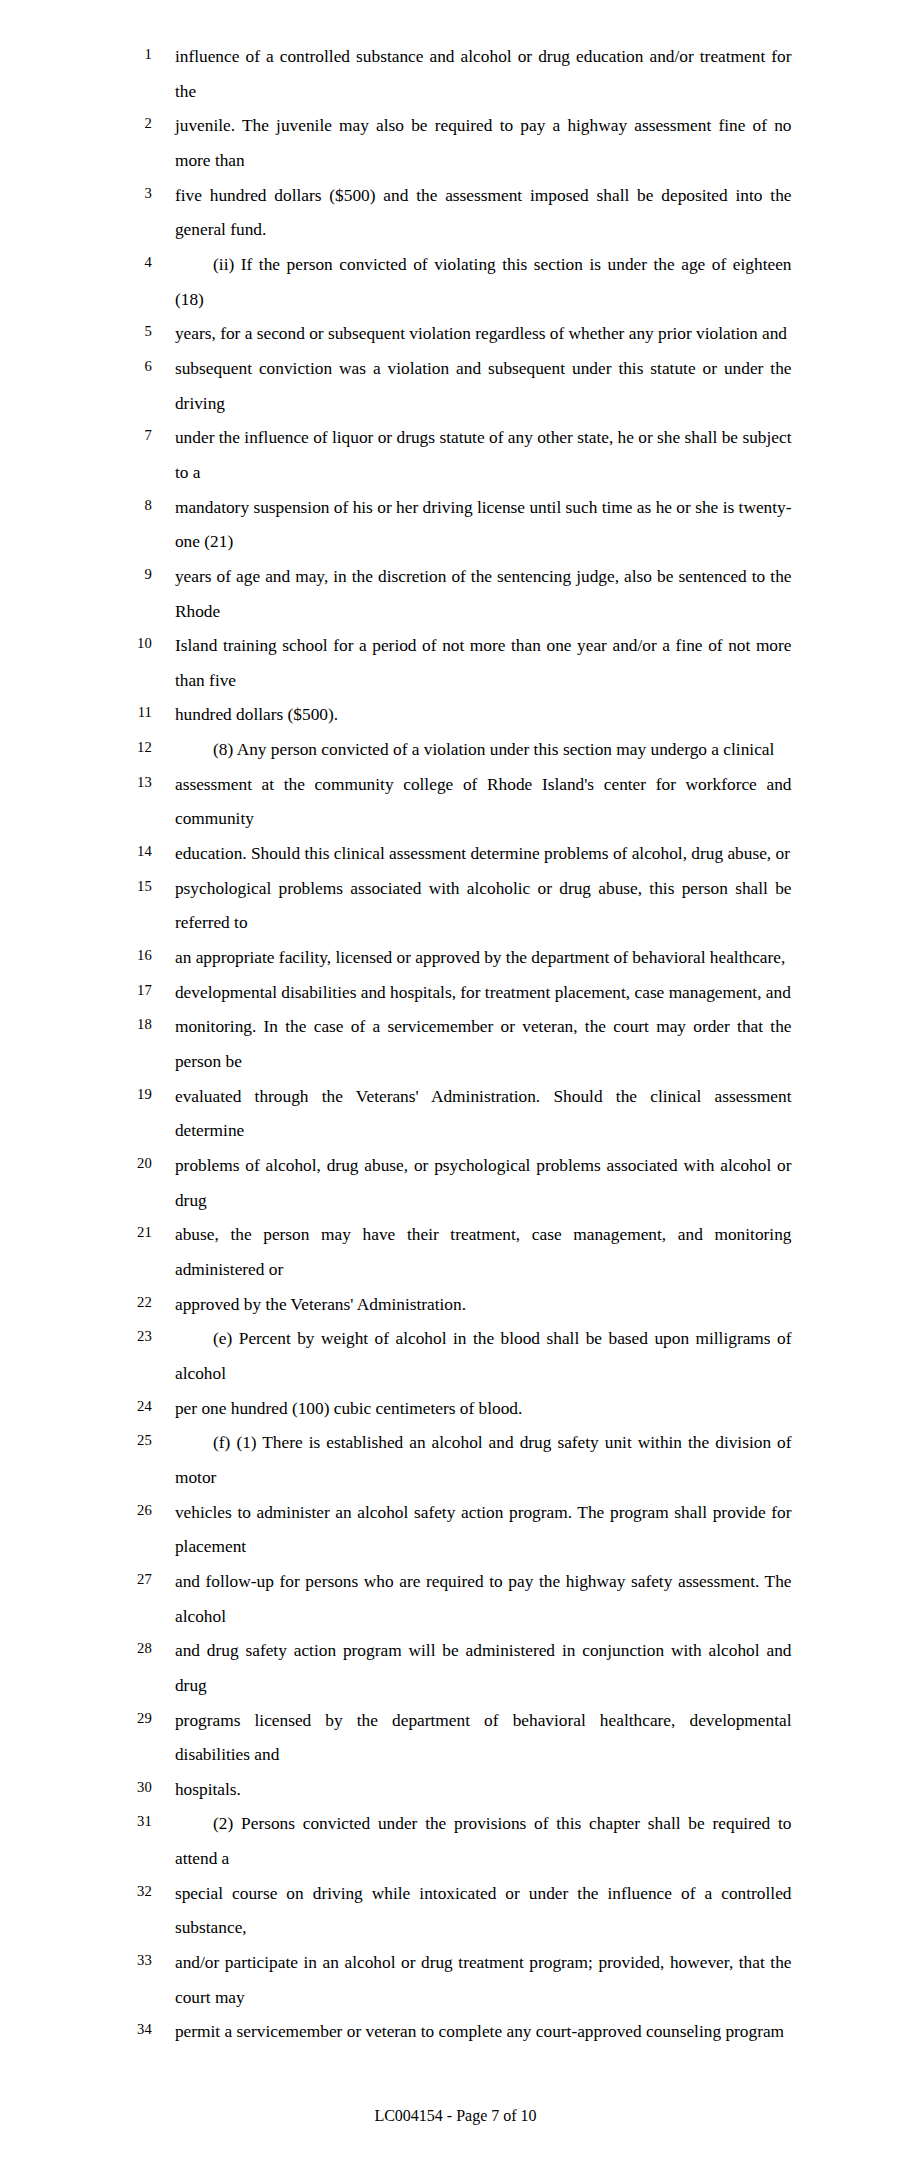influence of a controlled substance and alcohol or drug education and/or treatment for the
juvenile. The juvenile may also be required to pay a highway assessment fine of no more than
five hundred dollars ($500) and the assessment imposed shall be deposited into the general fund.
(ii) If the person convicted of violating this section is under the age of eighteen (18)
years, for a second or subsequent violation regardless of whether any prior violation and
subsequent conviction was a violation and subsequent under this statute or under the driving
under the influence of liquor or drugs statute of any other state, he or she shall be subject to a
mandatory suspension of his or her driving license until such time as he or she is twenty-one (21)
years of age and may, in the discretion of the sentencing judge, also be sentenced to the Rhode
Island training school for a period of not more than one year and/or a fine of not more than five
hundred dollars ($500).
(8) Any person convicted of a violation under this section may undergo a clinical
assessment at the community college of Rhode Island's center for workforce and community
education. Should this clinical assessment determine problems of alcohol, drug abuse, or
psychological problems associated with alcoholic or drug abuse, this person shall be referred to
an appropriate facility, licensed or approved by the department of behavioral healthcare,
developmental disabilities and hospitals, for treatment placement, case management, and
monitoring. In the case of a servicemember or veteran, the court may order that the person be
evaluated through the Veterans' Administration. Should the clinical assessment determine
problems of alcohol, drug abuse, or psychological problems associated with alcohol or drug
abuse, the person may have their treatment, case management, and monitoring administered or
approved by the Veterans' Administration.
(e) Percent by weight of alcohol in the blood shall be based upon milligrams of alcohol
per one hundred (100) cubic centimeters of blood.
(f) (1) There is established an alcohol and drug safety unit within the division of motor
vehicles to administer an alcohol safety action program. The program shall provide for placement
and follow-up for persons who are required to pay the highway safety assessment. The alcohol
and drug safety action program will be administered in conjunction with alcohol and drug
programs licensed by the department of behavioral healthcare, developmental disabilities and
hospitals.
(2) Persons convicted under the provisions of this chapter shall be required to attend a
special course on driving while intoxicated or under the influence of a controlled substance,
and/or participate in an alcohol or drug treatment program; provided, however, that the court may
permit a servicemember or veteran to complete any court-approved counseling program
LC004154 - Page 7 of 10